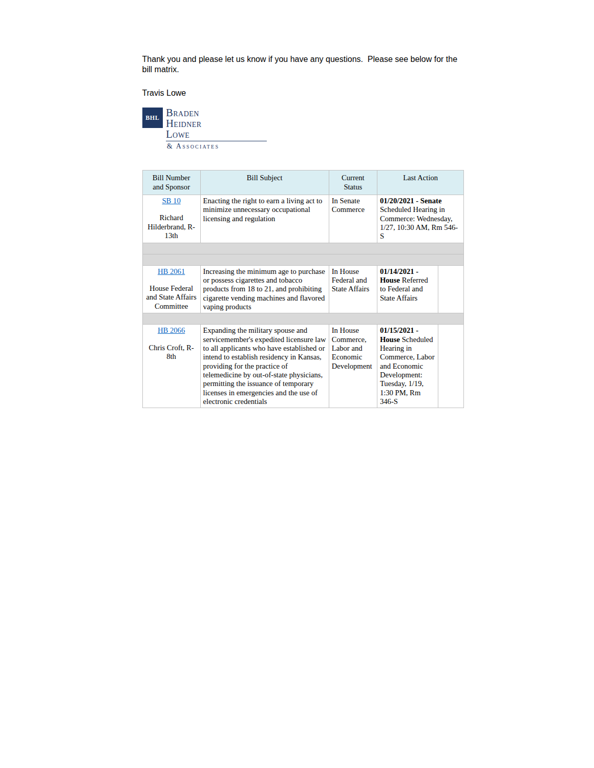Thank you and please let us know if you have any questions. Please see below for the bill matrix.
Travis Lowe
BHL
Braden Heidner Lowe
& Associates
| Bill Number and Sponsor | Bill Subject | Current Status | Last Action |
| --- | --- | --- | --- |
| SB 10 Richard Hilderbrand, R-13th | Enacting the right to earn a living act to minimize unnecessary occupational licensing and regulation | In Senate Commerce | 01/20/2021 - Senate Scheduled Hearing in Commerce: Wednesday, 1/27, 10:30 AM, Rm 546-S |
| HB 2061 House Federal and State Affairs Committee | Increasing the minimum age to purchase or possess cigarettes and tobacco products from 18 to 21, and prohibiting cigarette vending machines and flavored vaping products | In House Federal and State Affairs | 01/14/2021 - House Referred to Federal and State Affairs | |
| HB 2066 Chris Croft, R-8th | Expanding the military spouse and servicemember's expedited licensure law to all applicants who have established or intend to establish residency in Kansas, providing for the practice of telemedicine by out-of-state physicians, permitting the issuance of temporary licenses in emergencies and the use of electronic credentials | In House Commerce, Labor and Economic Development | 01/15/2021 - House Scheduled Hearing in Commerce, Labor and Economic Development: Tuesday, 1/19, 1:30 PM, Rm 346-S | |